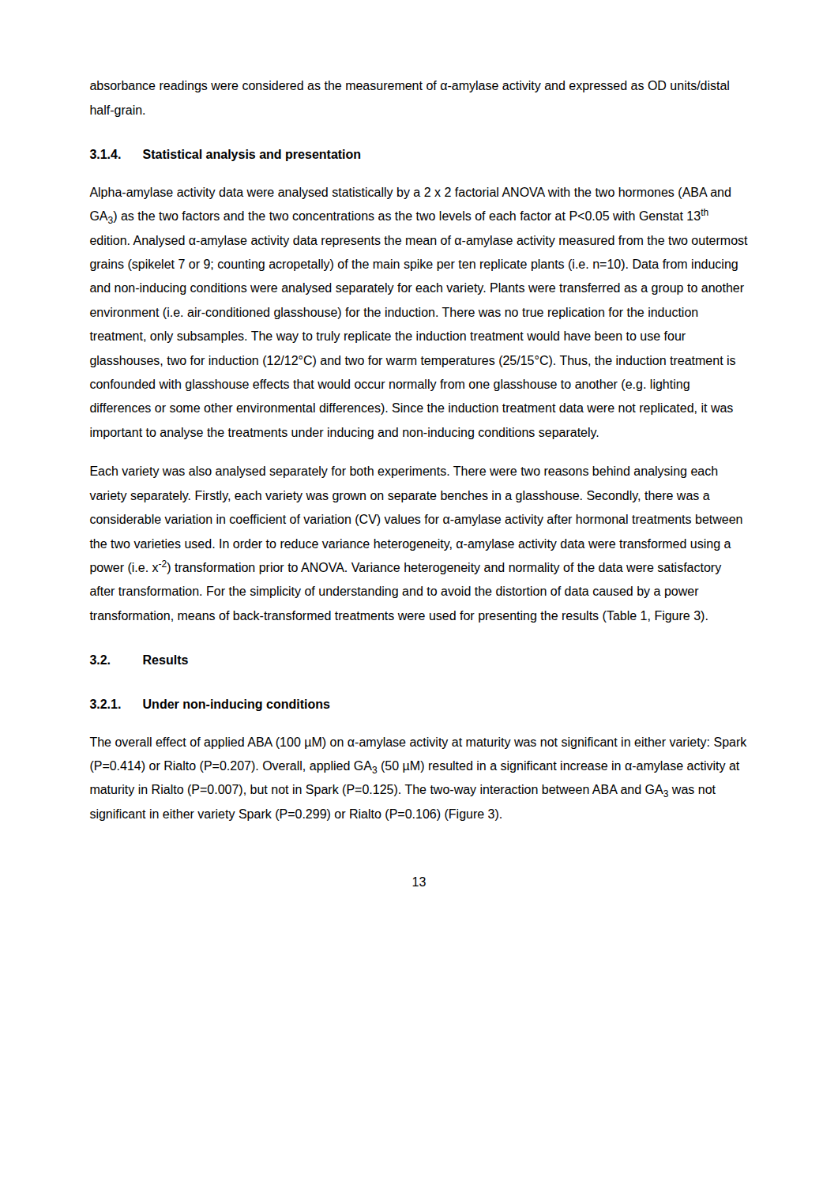absorbance readings were considered as the measurement of α-amylase activity and expressed as OD units/distal half-grain.
3.1.4. Statistical analysis and presentation
Alpha-amylase activity data were analysed statistically by a 2 x 2 factorial ANOVA with the two hormones (ABA and GA3) as the two factors and the two concentrations as the two levels of each factor at P<0.05 with Genstat 13th edition. Analysed α-amylase activity data represents the mean of α-amylase activity measured from the two outermost grains (spikelet 7 or 9; counting acropetally) of the main spike per ten replicate plants (i.e. n=10). Data from inducing and non-inducing conditions were analysed separately for each variety. Plants were transferred as a group to another environment (i.e. air-conditioned glasshouse) for the induction. There was no true replication for the induction treatment, only subsamples. The way to truly replicate the induction treatment would have been to use four glasshouses, two for induction (12/12°C) and two for warm temperatures (25/15°C). Thus, the induction treatment is confounded with glasshouse effects that would occur normally from one glasshouse to another (e.g. lighting differences or some other environmental differences). Since the induction treatment data were not replicated, it was important to analyse the treatments under inducing and non-inducing conditions separately.
Each variety was also analysed separately for both experiments. There were two reasons behind analysing each variety separately. Firstly, each variety was grown on separate benches in a glasshouse. Secondly, there was a considerable variation in coefficient of variation (CV) values for α-amylase activity after hormonal treatments between the two varieties used. In order to reduce variance heterogeneity, α-amylase activity data were transformed using a power (i.e. x-2) transformation prior to ANOVA. Variance heterogeneity and normality of the data were satisfactory after transformation. For the simplicity of understanding and to avoid the distortion of data caused by a power transformation, means of back-transformed treatments were used for presenting the results (Table 1, Figure 3).
3.2. Results
3.2.1. Under non-inducing conditions
The overall effect of applied ABA (100 µM) on α-amylase activity at maturity was not significant in either variety: Spark (P=0.414) or Rialto (P=0.207). Overall, applied GA3 (50 µM) resulted in a significant increase in α-amylase activity at maturity in Rialto (P=0.007), but not in Spark (P=0.125). The two-way interaction between ABA and GA3 was not significant in either variety Spark (P=0.299) or Rialto (P=0.106) (Figure 3).
13